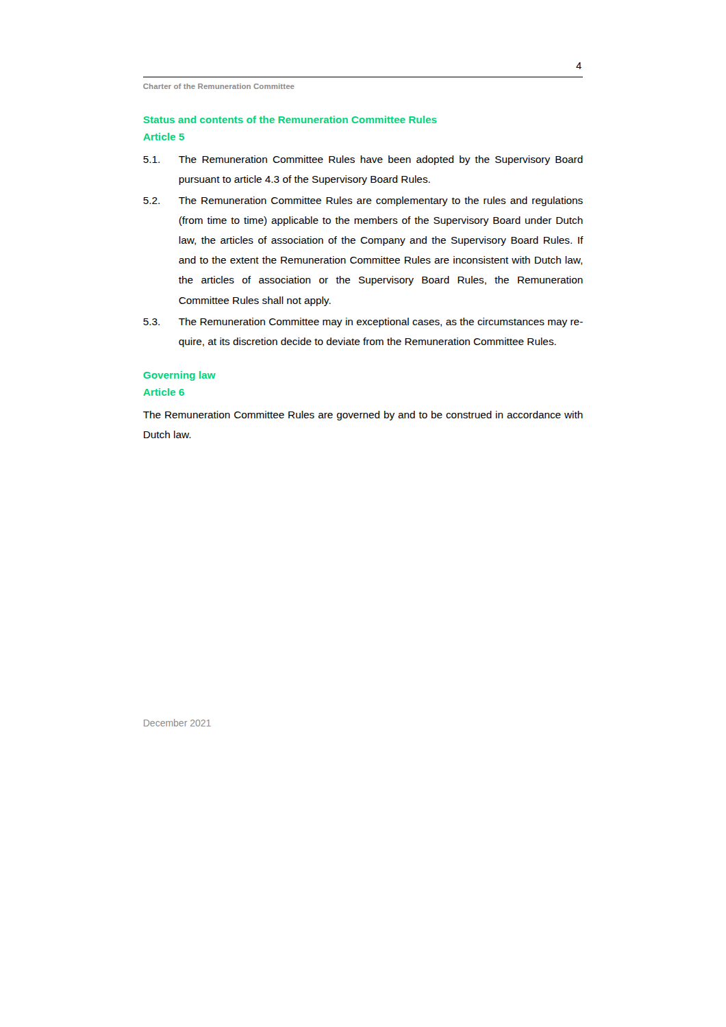4
Charter of the Remuneration Committee
Status and contents of the Remuneration Committee Rules
Article 5
5.1.
The Remuneration Committee Rules have been adopted by the Supervisory Board pursuant to article 4.3 of the Supervisory Board Rules.
5.2.
The Remuneration Committee Rules are complementary to the rules and regulations (from time to time) applicable to the members of the Supervisory Board under Dutch law, the articles of association of the Company and the Supervisory Board Rules. If and to the extent the Remuneration Committee Rules are inconsistent with Dutch law, the articles of association or the Supervisory Board Rules, the Remuneration Committee Rules shall not apply.
5.3.
The Remuneration Committee may in exceptional cases, as the circumstances may require, at its discretion decide to deviate from the Remuneration Committee Rules.
Governing law
Article 6
The Remuneration Committee Rules are governed by and to be construed in accordance with Dutch law.
December 2021